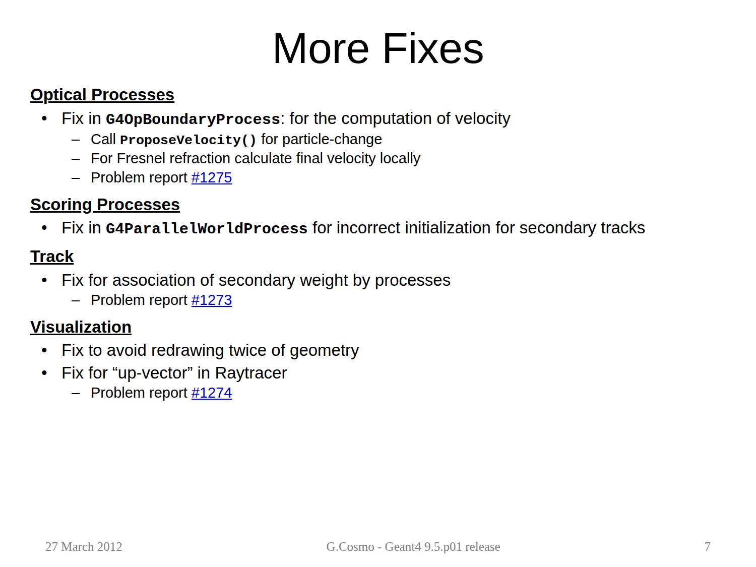More Fixes
Optical Processes
Fix in G4OpBoundaryProcess: for the computation of velocity
Call ProposeVelocity() for particle-change
For Fresnel refraction calculate final velocity locally
Problem report #1275
Scoring Processes
Fix in G4ParallelWorldProcess for incorrect initialization for secondary tracks
Track
Fix for association of secondary weight by processes
Problem report #1273
Visualization
Fix to avoid redrawing twice of geometry
Fix for “up-vector” in Raytracer
Problem report #1274
27 March 2012 G.Cosmo - Geant4 9.5.p01 release 7